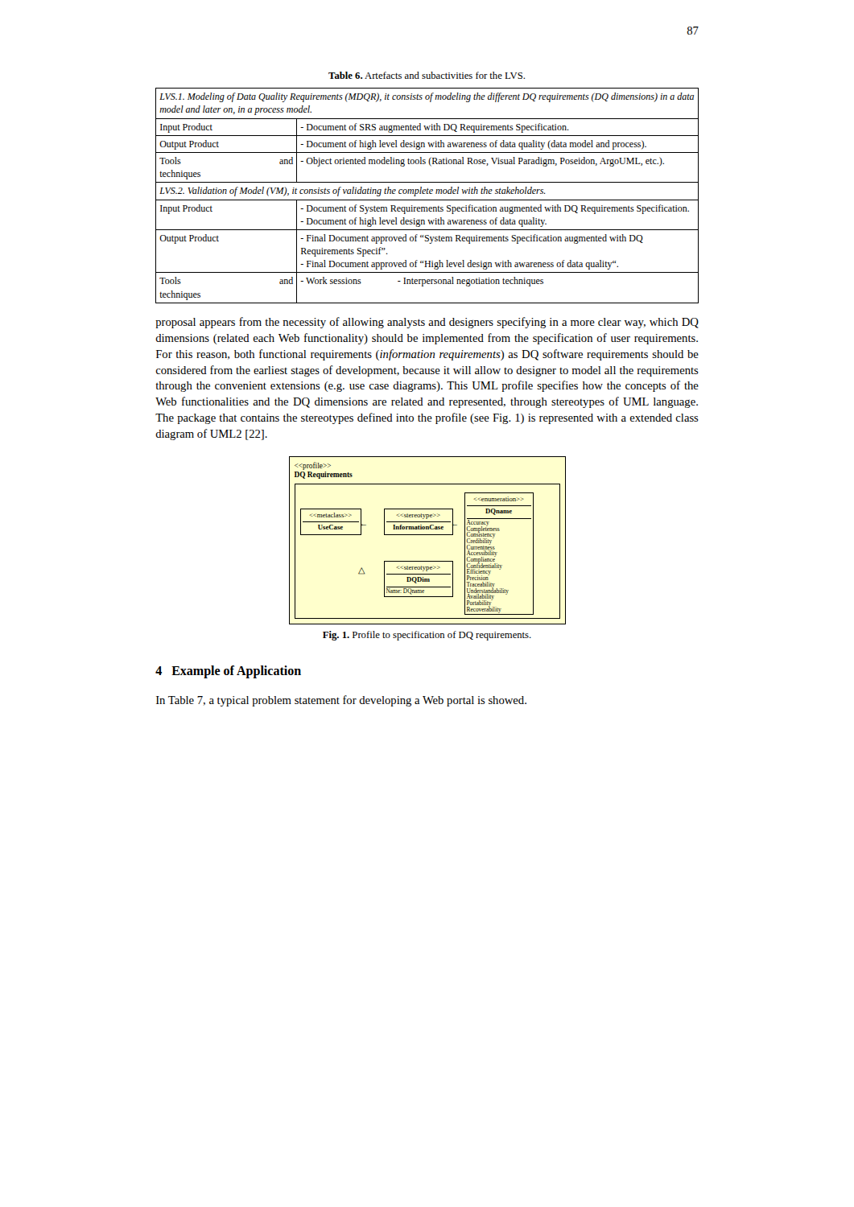87
Table 6. Artefacts and subactivities for the LVS.
| LVS.1. Modeling of Data Quality Requirements (MDQR) , it consists of modeling the different DQ requirements (DQ dimensions) in a data model and later on, in a process model. |
| Input Product | - Document of SRS augmented with DQ Requirements Specification. |
| Output Product | - Document of high level design with awareness of data quality (data model and process). |
| Tools and techniques | - Object oriented modeling tools (Rational Rose, Visual Paradigm, Poseidon, ArgoUML, etc.). |
| LVS.2. Validation of Model (VM) , it consists of validating the complete model with the stakeholders. |
| Input Product | - Document of System Requirements Specification augmented with DQ Requirements Specification. - Document of high level design with awareness of data quality. |
| Output Product | - Final Document approved of “System Requirements Specification augmented with DQ Requirements Specif”. - Final Document approved of “High level design with awareness of data quality“. |
| Tools and techniques | - Work sessions - Interpersonal negotiation techniques |
proposal appears from the necessity of allowing analysts and designers specifying in a more clear way, which DQ dimensions (related each Web functionality) should be implemented from the specification of user requirements. For this reason, both functional requirements (information requirements) as DQ software requirements should be considered from the earliest stages of development, because it will allow to designer to model all the requirements through the convenient extensions (e.g. use case diagrams). This UML profile specifies how the concepts of the Web functionalities and the DQ dimensions are related and represented, through stereotypes of UML language. The package that contains the stereotypes defined into the profile (see Fig. 1) is represented with a extended class diagram of UML2 [22].
<<profile>> DQ Requirements
<<metaclass>> UseCase
<<stereotype>> InformationCase
<<enumeration>> DQname Accuracy
Completeness
Consistency
Credibility
Currentness
Accessibility
Compliance
Confidentiality
Efficiency
Precision
Traceability
Understandability
Availability
Portability
Recoverability
<<stereotype>> DQDim Name: DQname
← ← △
Fig. 1. Profile to specification of DQ requirements.
4 Example of Application
In Table 7, a typical problem statement for developing a Web portal is showed.